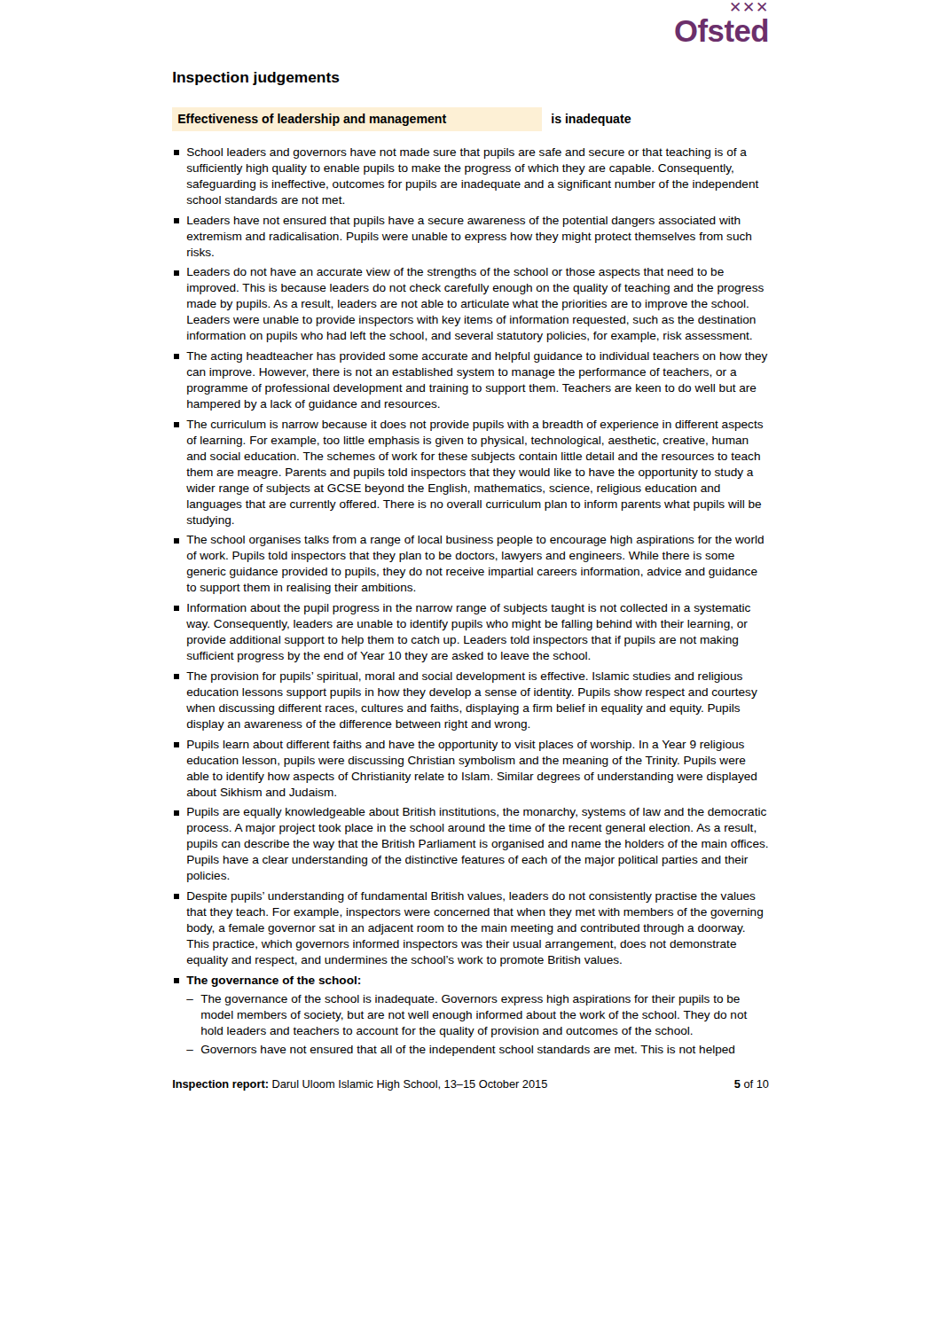✕✕✕
Ofsted
Inspection judgements
Effectiveness of leadership and management
is inadequate
School leaders and governors have not made sure that pupils are safe and secure or that teaching is of a sufficiently high quality to enable pupils to make the progress of which they are capable. Consequently, safeguarding is ineffective, outcomes for pupils are inadequate and a significant number of the independent school standards are not met.
Leaders have not ensured that pupils have a secure awareness of the potential dangers associated with extremism and radicalisation. Pupils were unable to express how they might protect themselves from such risks.
Leaders do not have an accurate view of the strengths of the school or those aspects that need to be improved. This is because leaders do not check carefully enough on the quality of teaching and the progress made by pupils. As a result, leaders are not able to articulate what the priorities are to improve the school. Leaders were unable to provide inspectors with key items of information requested, such as the destination information on pupils who had left the school, and several statutory policies, for example, risk assessment.
The acting headteacher has provided some accurate and helpful guidance to individual teachers on how they can improve. However, there is not an established system to manage the performance of teachers, or a programme of professional development and training to support them. Teachers are keen to do well but are hampered by a lack of guidance and resources.
The curriculum is narrow because it does not provide pupils with a breadth of experience in different aspects of learning. For example, too little emphasis is given to physical, technological, aesthetic, creative, human and social education. The schemes of work for these subjects contain little detail and the resources to teach them are meagre. Parents and pupils told inspectors that they would like to have the opportunity to study a wider range of subjects at GCSE beyond the English, mathematics, science, religious education and languages that are currently offered. There is no overall curriculum plan to inform parents what pupils will be studying.
The school organises talks from a range of local business people to encourage high aspirations for the world of work. Pupils told inspectors that they plan to be doctors, lawyers and engineers. While there is some generic guidance provided to pupils, they do not receive impartial careers information, advice and guidance to support them in realising their ambitions.
Information about the pupil progress in the narrow range of subjects taught is not collected in a systematic way. Consequently, leaders are unable to identify pupils who might be falling behind with their learning, or provide additional support to help them to catch up. Leaders told inspectors that if pupils are not making sufficient progress by the end of Year 10 they are asked to leave the school.
The provision for pupils’ spiritual, moral and social development is effective. Islamic studies and religious education lessons support pupils in how they develop a sense of identity. Pupils show respect and courtesy when discussing different races, cultures and faiths, displaying a firm belief in equality and equity. Pupils display an awareness of the difference between right and wrong.
Pupils learn about different faiths and have the opportunity to visit places of worship. In a Year 9 religious education lesson, pupils were discussing Christian symbolism and the meaning of the Trinity. Pupils were able to identify how aspects of Christianity relate to Islam. Similar degrees of understanding were displayed about Sikhism and Judaism.
Pupils are equally knowledgeable about British institutions, the monarchy, systems of law and the democratic process. A major project took place in the school around the time of the recent general election. As a result, pupils can describe the way that the British Parliament is organised and name the holders of the main offices. Pupils have a clear understanding of the distinctive features of each of the major political parties and their policies.
Despite pupils’ understanding of fundamental British values, leaders do not consistently practise the values that they teach. For example, inspectors were concerned that when they met with members of the governing body, a female governor sat in an adjacent room to the main meeting and contributed through a doorway. This practice, which governors informed inspectors was their usual arrangement, does not demonstrate equality and respect, and undermines the school’s work to promote British values.
The governance of the school:
The governance of the school is inadequate. Governors express high aspirations for their pupils to be model members of society, but are not well enough informed about the work of the school. They do not hold leaders and teachers to account for the quality of provision and outcomes of the school.
Governors have not ensured that all of the independent school standards are met. This is not helped
Inspection report: Darul Uloom Islamic High School, 13–15 October 2015
5 of 10